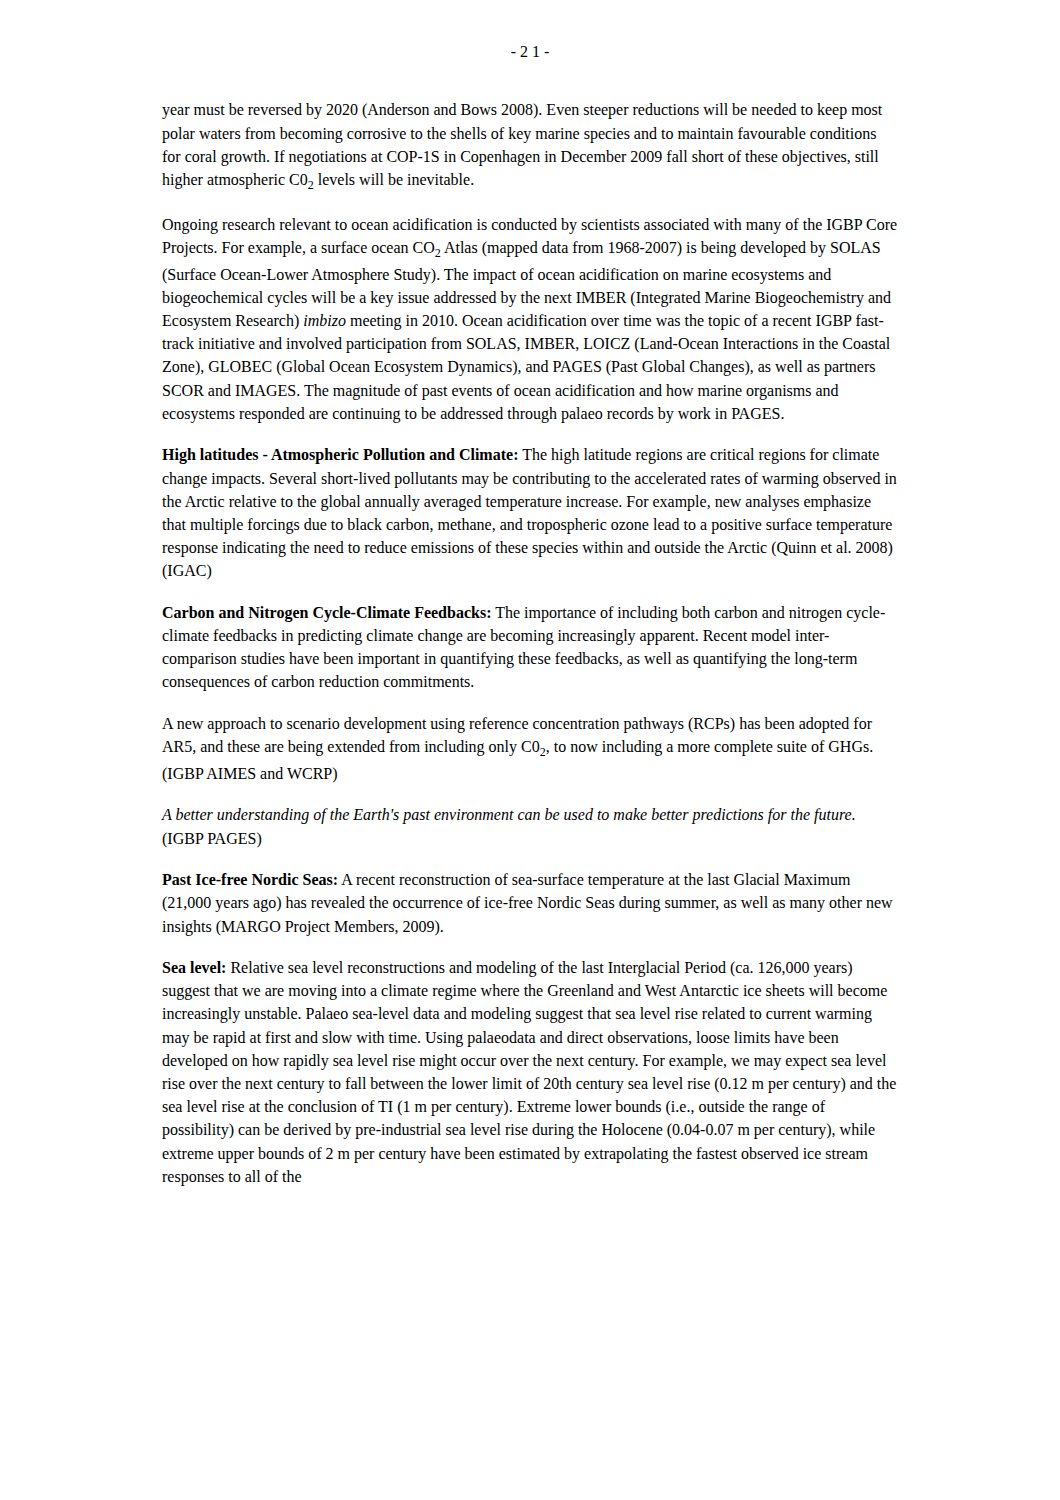- 2 1 -
year must be reversed by 2020 (Anderson and Bows 2008). Even steeper reductions will be needed to keep most polar waters from becoming corrosive to the shells of key marine species and to maintain favourable conditions for coral growth. If negotiations at COP-1S in Copenhagen in December 2009 fall short of these objectives, still higher atmospheric C02 levels will be inevitable.
Ongoing research relevant to ocean acidification is conducted by scientists associated with many of the IGBP Core Projects. For example, a surface ocean CO2 Atlas (mapped data from 1968-2007) is being developed by SOLAS (Surface Ocean-Lower Atmosphere Study). The impact of ocean acidification on marine ecosystems and biogeochemical cycles will be a key issue addressed by the next IMBER (Integrated Marine Biogeochemistry and Ecosystem Research) imbizo meeting in 2010. Ocean acidification over time was the topic of a recent IGBP fast-track initiative and involved participation from SOLAS, IMBER, LOICZ (Land-Ocean Interactions in the Coastal Zone), GLOBEC (Global Ocean Ecosystem Dynamics), and PAGES (Past Global Changes), as well as partners SCOR and IMAGES. The magnitude of past events of ocean acidification and how marine organisms and ecosystems responded are continuing to be addressed through palaeo records by work in PAGES.
High latitudes - Atmospheric Pollution and Climate: The high latitude regions are critical regions for climate change impacts. Several short-lived pollutants may be contributing to the accelerated rates of warming observed in the Arctic relative to the global annually averaged temperature increase. For example, new analyses emphasize that multiple forcings due to black carbon, methane, and tropospheric ozone lead to a positive surface temperature response indicating the need to reduce emissions of these species within and outside the Arctic (Quinn et al. 2008) (IGAC)
Carbon and Nitrogen Cycle-Climate Feedbacks: The importance of including both carbon and nitrogen cycle-climate feedbacks in predicting climate change are becoming increasingly apparent. Recent model inter-comparison studies have been important in quantifying these feedbacks, as well as quantifying the long-term consequences of carbon reduction commitments.
A new approach to scenario development using reference concentration pathways (RCPs) has been adopted for AR5, and these are being extended from including only C02, to now including a more complete suite of GHGs. (IGBP AIMES and WCRP)
A better understanding of the Earth's past environment can be used to make better predictions for the future. (IGBP PAGES)
Past Ice-free Nordic Seas: A recent reconstruction of sea-surface temperature at the last Glacial Maximum (21,000 years ago) has revealed the occurrence of ice-free Nordic Seas during summer, as well as many other new insights (MARGO Project Members, 2009).
Sea level: Relative sea level reconstructions and modeling of the last Interglacial Period (ca. 126,000 years) suggest that we are moving into a climate regime where the Greenland and West Antarctic ice sheets will become increasingly unstable. Palaeo sea-level data and modeling suggest that sea level rise related to current warming may be rapid at first and slow with time. Using palaeodata and direct observations, loose limits have been developed on how rapidly sea level rise might occur over the next century. For example, we may expect sea level rise over the next century to fall between the lower limit of 20th century sea level rise (0.12 m per century) and the sea level rise at the conclusion of TI (1 m per century). Extreme lower bounds (i.e., outside the range of possibility) can be derived by pre-industrial sea level rise during the Holocene (0.04-0.07 m per century), while extreme upper bounds of 2 m per century have been estimated by extrapolating the fastest observed ice stream responses to all of the